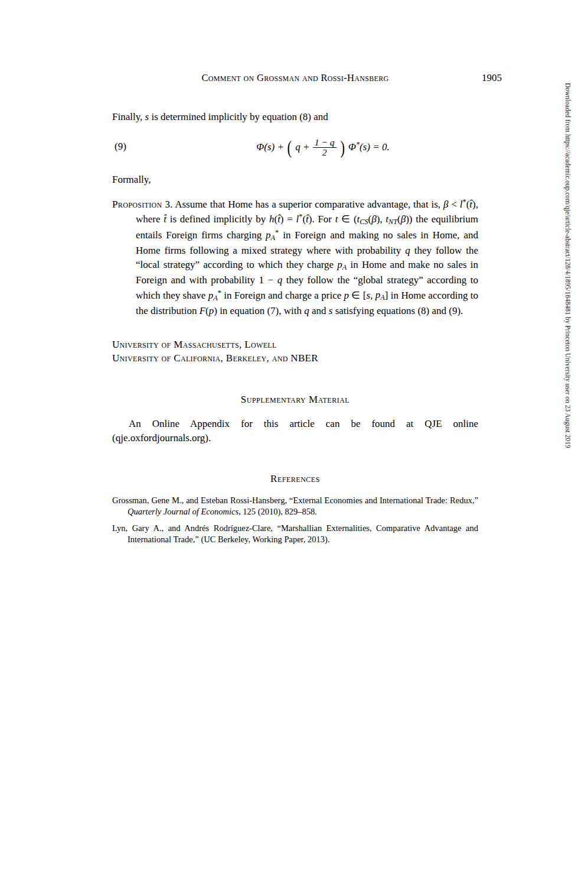Downloaded from https://academic.oup.com/qje/article-abstract/128/4/1895/1848481 by Princeton University user on 23 August 2019
Comment on Grossman and Rossi-Hansberg 1905
Finally, s is determined implicitly by equation (8) and
(9)
Φ(s) + ( q + 1 − q 2 ) Φ*(s) = 0.
Formally,
Proposition 3. Assume that Home has a superior comparative advantage, that is, β < l*(t̂), where t̂ is defined implicitly by h(t̂) = l*(t̂). For t ∈ (tCS(β), tNT(β)) the equilibrium entails Foreign firms charging pA* in Foreign and making no sales in Home, and Home firms following a mixed strategy where with probability q they follow the “local strategy” according to which they charge pA in Home and make no sales in Foreign and with probability 1 − q they follow the “global strategy” according to which they shave pA* in Foreign and charge a price p ∈ [s, pA] in Home according to the distribution F(p) in equation (7), with q and s satisfying equations (8) and (9).
University of Massachusetts, Lowell
University of California, Berkeley, and NBER
Supplementary Material
An Online Appendix for this article can be found at QJE online (qje.oxfordjournals.org).
References
Grossman, Gene M., and Esteban Rossi-Hansberg, “External Economies and International Trade: Redux,” Quarterly Journal of Economics, 125 (2010), 829–858.
Lyn, Gary A., and Andrés Rodríguez-Clare, “Marshallian Externalities, Comparative Advantage and International Trade,” (UC Berkeley, Working Paper, 2013).